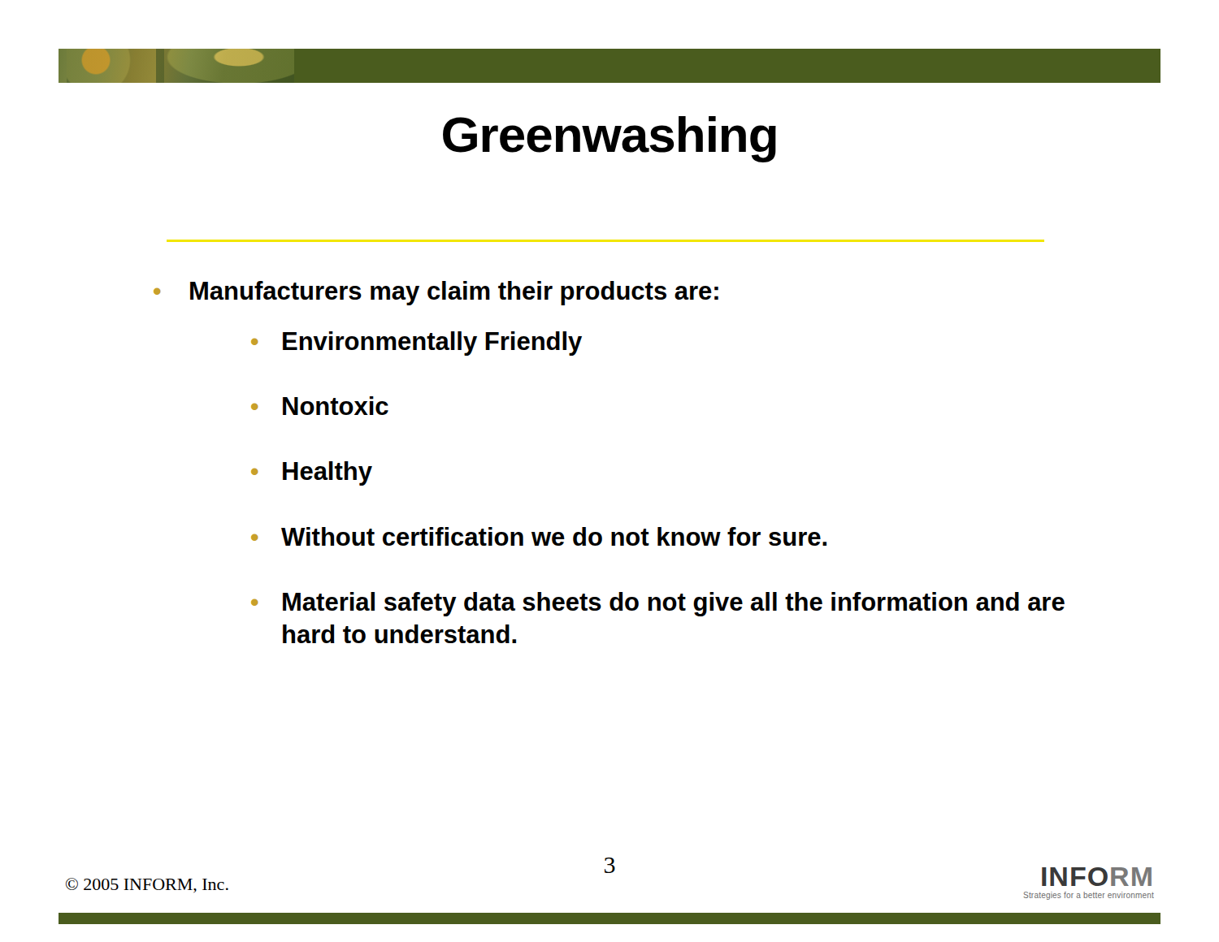Greenwashing
Manufacturers may claim their products are:
Environmentally Friendly
Nontoxic
Healthy
Without certification we do not know for sure.
Material safety data sheets do not give all the information and are hard to understand.
3
© 2005 INFORM, Inc.
INFORM
Strategies for a better environment